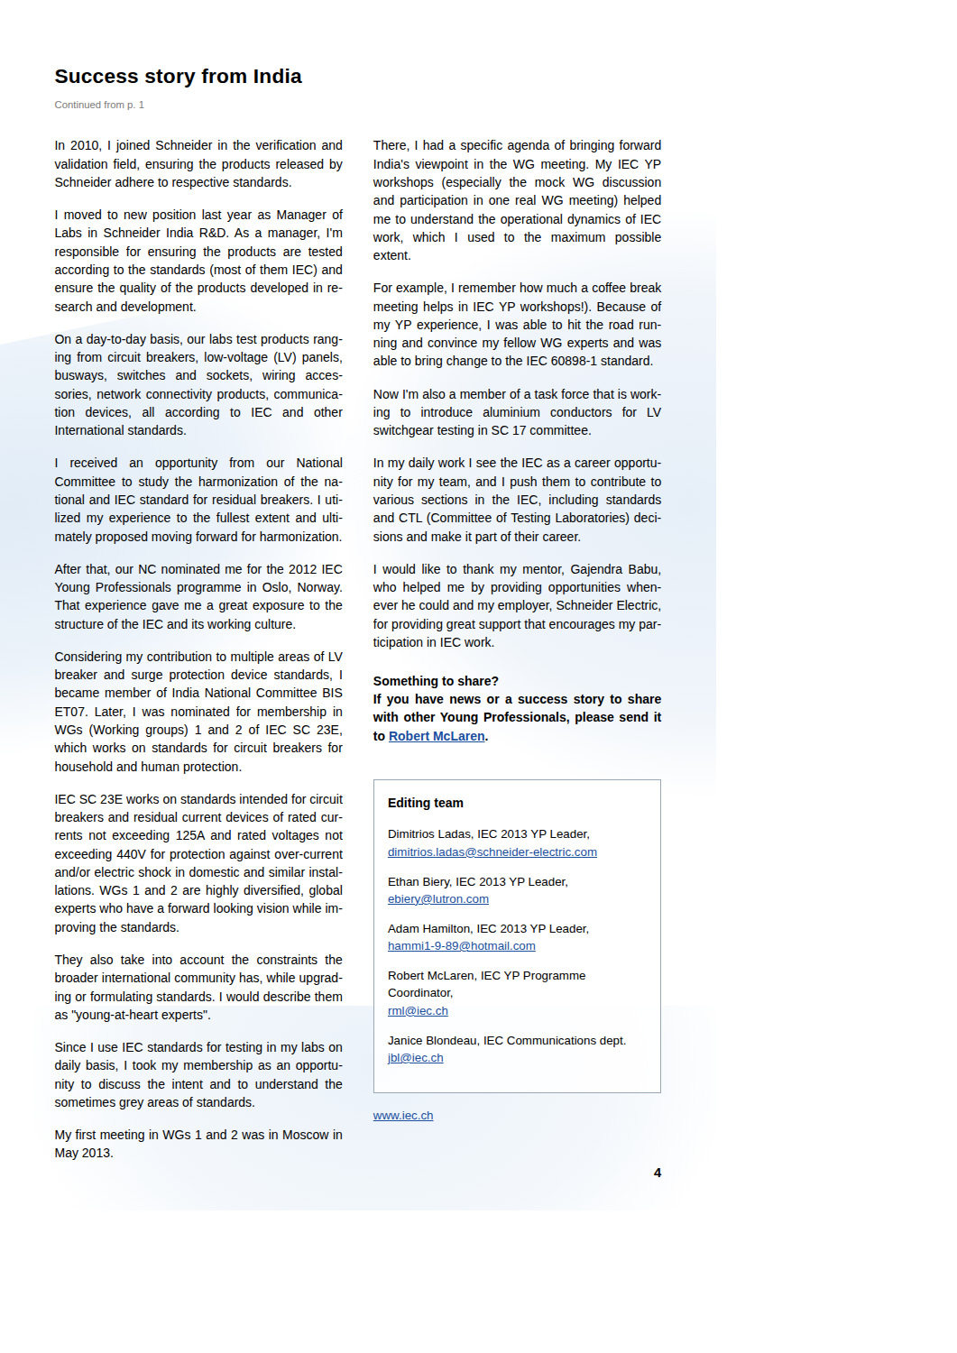Success story from India
Continued from p. 1
In 2010, I joined Schneider in the verification and validation field, ensuring the products released by Schneider adhere to respective standards.
I moved to new position last year as Manager of Labs in Schneider India R&D. As a manager, I'm responsible for ensuring the products are tested according to the standards (most of them IEC) and ensure the quality of the products developed in research and development.
On a day-to-day basis, our labs test products ranging from circuit breakers, low-voltage (LV) panels, busways, switches and sockets, wiring accessories, network connectivity products, communication devices, all according to IEC and other International standards.
I received an opportunity from our National Committee to study the harmonization of the national and IEC standard for residual breakers. I utilized my experience to the fullest extent and ultimately proposed moving forward for harmonization.
After that, our NC nominated me for the 2012 IEC Young Professionals programme in Oslo, Norway. That experience gave me a great exposure to the structure of the IEC and its working culture.
Considering my contribution to multiple areas of LV breaker and surge protection device standards, I became member of India National Committee BIS ET07. Later, I was nominated for membership in WGs (Working groups) 1 and 2 of IEC SC 23E, which works on standards for circuit breakers for household and human protection.
IEC SC 23E works on standards intended for circuit breakers and residual current devices of rated currents not exceeding 125A and rated voltages not exceeding 440V for protection against over-current and/or electric shock in domestic and similar installations. WGs 1 and 2 are highly diversified, global experts who have a forward looking vision while improving the standards.
They also take into account the constraints the broader international community has, while upgrading or formulating standards. I would describe them as "young-at-heart experts".
Since I use IEC standards for testing in my labs on daily basis, I took my membership as an opportunity to discuss the intent and to understand the sometimes grey areas of standards.
My first meeting in WGs 1 and 2 was in Moscow in May 2013.
There, I had a specific agenda of bringing forward India's viewpoint in the WG meeting. My IEC YP workshops (especially the mock WG discussion and participation in one real WG meeting) helped me to understand the operational dynamics of IEC work, which I used to the maximum possible extent.
For example, I remember how much a coffee break meeting helps in IEC YP workshops!). Because of my YP experience, I was able to hit the road running and convince my fellow WG experts and was able to bring change to the IEC 60898-1 standard.
Now I'm also a member of a task force that is working to introduce aluminium conductors for LV switchgear testing in SC 17 committee.
In my daily work I see the IEC as a career opportunity for my team, and I push them to contribute to various sections in the IEC, including standards and CTL (Committee of Testing Laboratories) decisions and make it part of their career.
I would like to thank my mentor, Gajendra Babu, who helped me by providing opportunities whenever he could and my employer, Schneider Electric, for providing great support that encourages my participation in IEC work.
Something to share? If you have news or a success story to share with other Young Professionals, please send it to Robert McLaren.
Editing team
Dimitrios Ladas, IEC 2013 YP Leader,
dimitrios.ladas@schneider-electric.com
Ethan Biery, IEC 2013 YP Leader,
ebiery@lutron.com
Adam Hamilton, IEC 2013 YP Leader,
hammi1-9-89@hotmail.com
Robert McLaren, IEC YP Programme Coordinator,
rml@iec.ch
Janice Blondeau, IEC Communications dept.
jbl@iec.ch
www.iec.ch
4